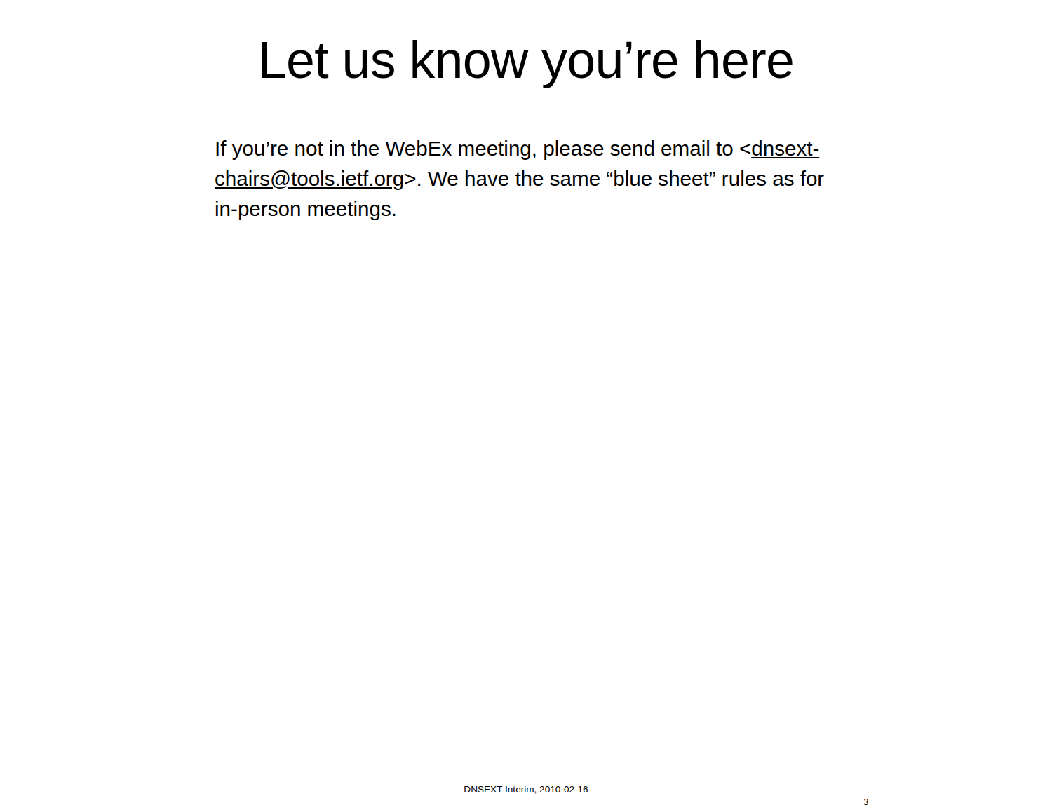Let us know you’re here
If you’re not in the WebEx meeting, please send email to <dnsext-chairs@tools.ietf.org>. We have the same “blue sheet” rules as for in-person meetings.
DNSEXT Interim, 2010-02-16
3